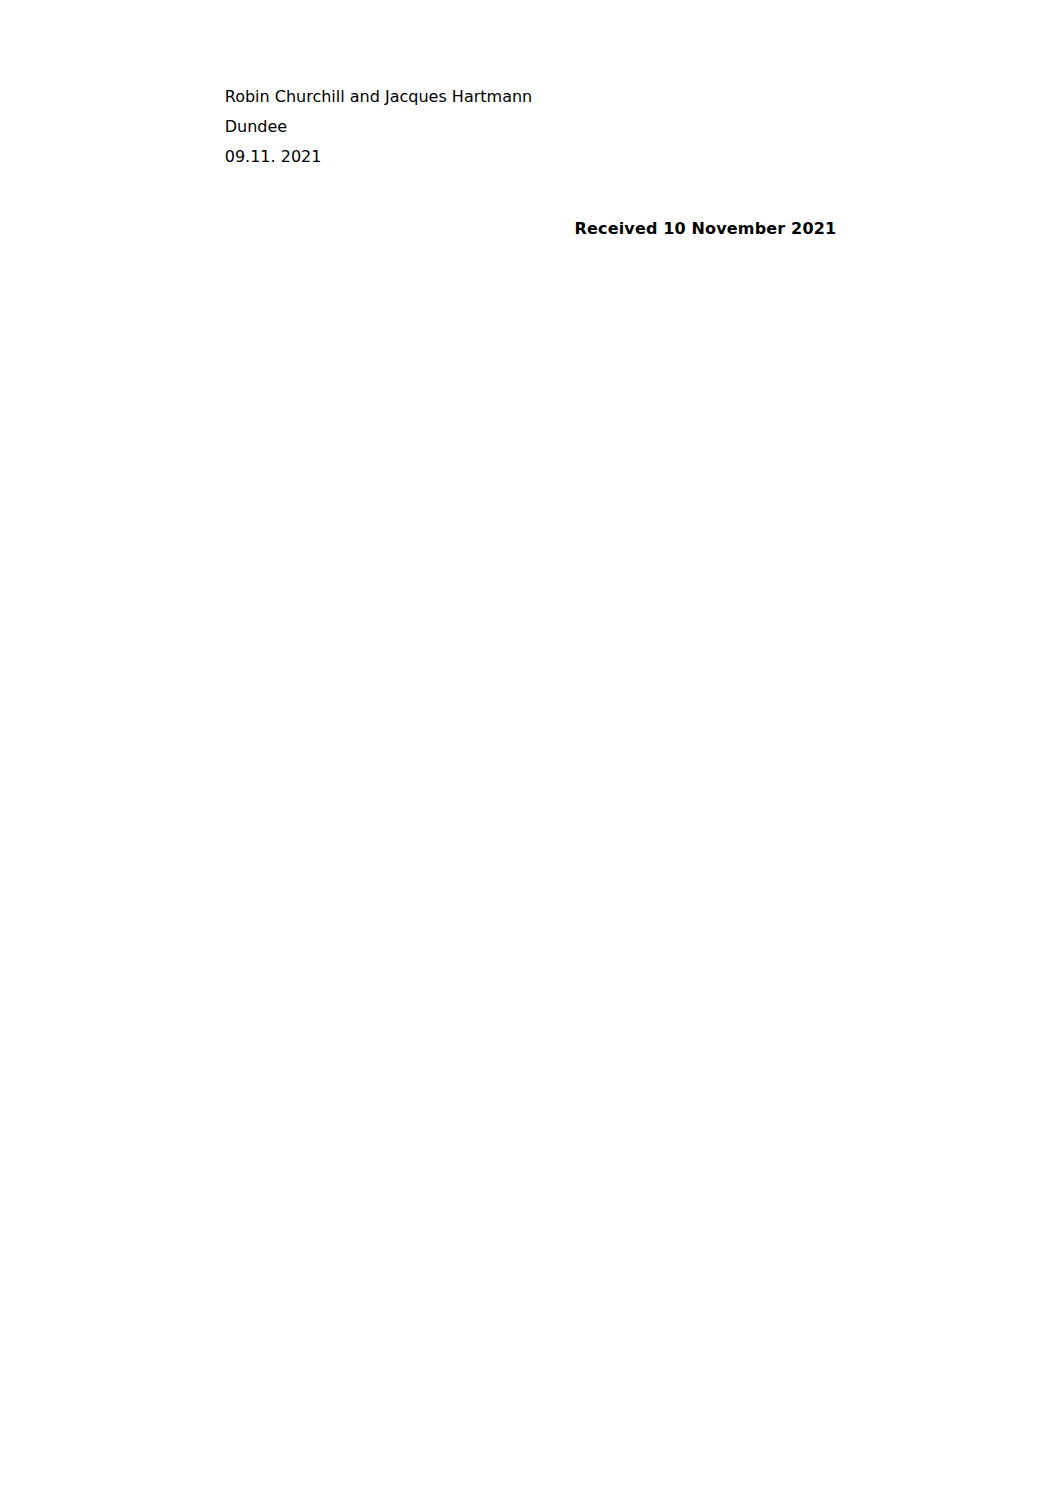Robin Churchill and Jacques Hartmann
Dundee
09.11. 2021
Received 10 November 2021